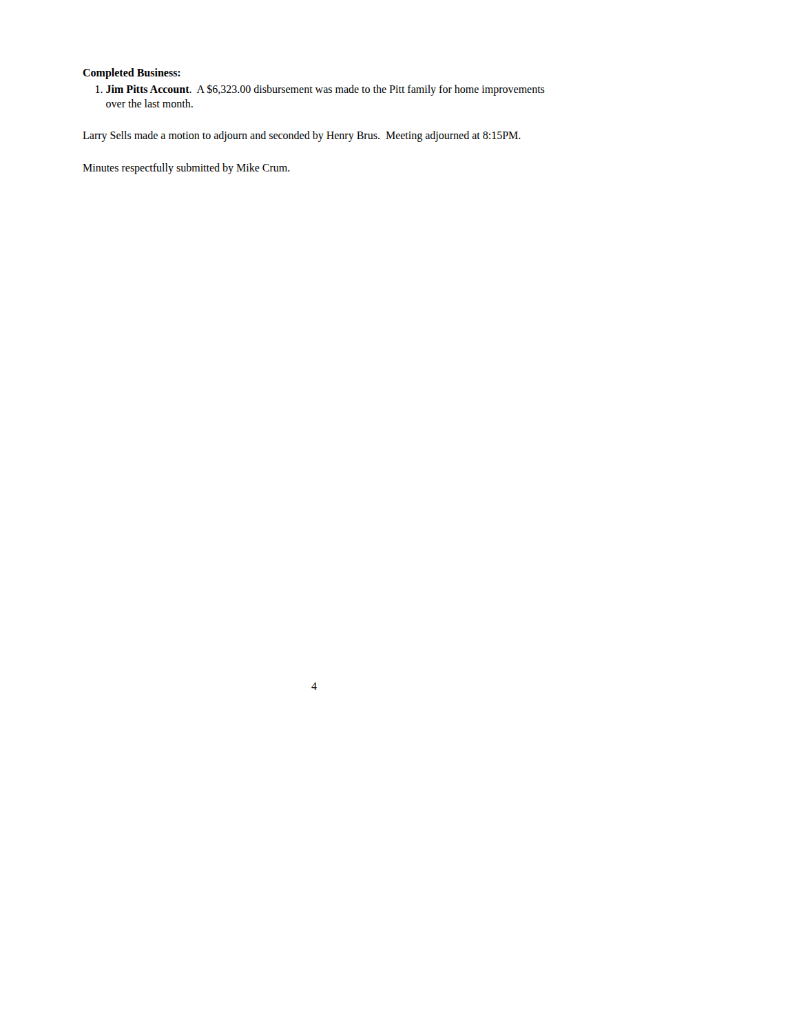Completed Business:
Jim Pitts Account. A $6,323.00 disbursement was made to the Pitt family for home improvements over the last month.
Larry Sells made a motion to adjourn and seconded by Henry Brus. Meeting adjourned at 8:15PM.
Minutes respectfully submitted by Mike Crum.
4